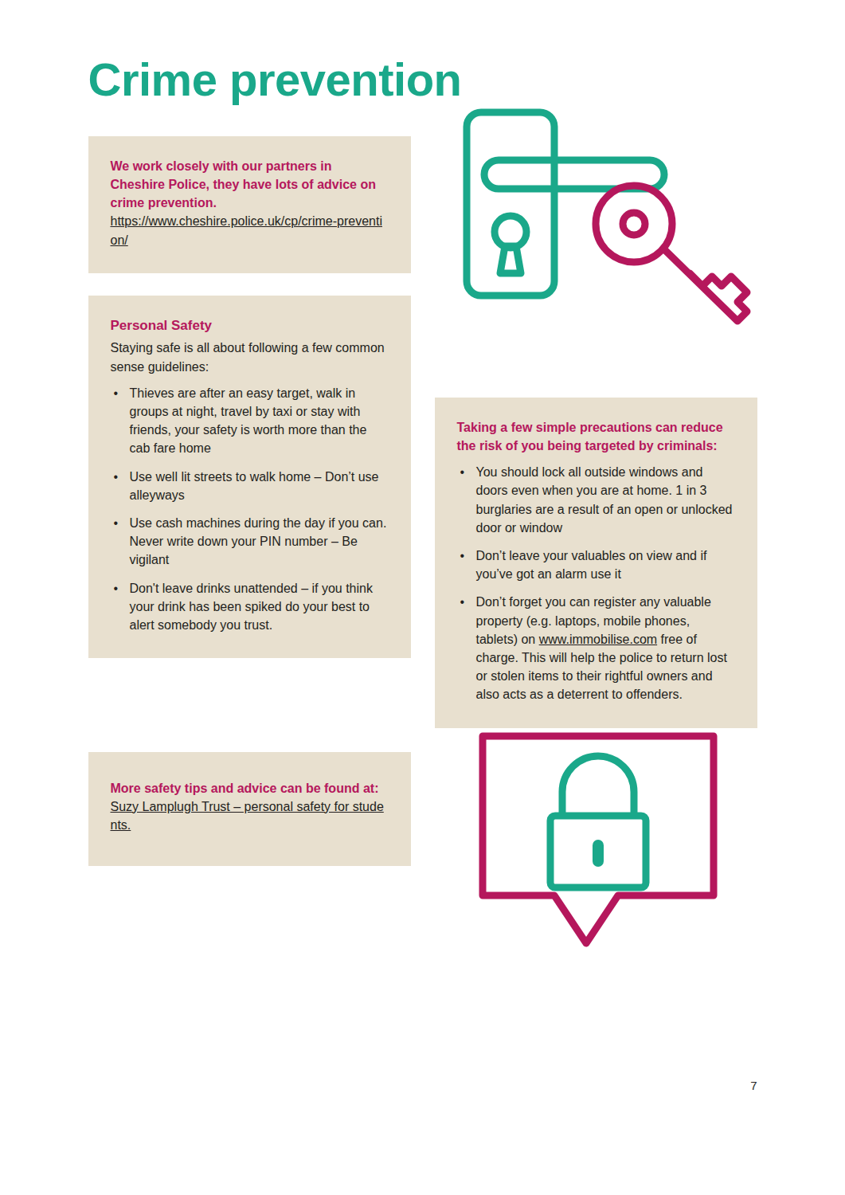Crime prevention
We work closely with our partners in Cheshire Police, they have lots of advice on crime prevention.
https://www.cheshire.police.uk/cp/crime-prevention/
Personal Safety
Staying safe is all about following a few common sense guidelines:
Thieves are after an easy target, walk in groups at night, travel by taxi or stay with friends, your safety is worth more than the cab fare home
Use well lit streets to walk home – Don’t use alleyways
Use cash machines during the day if you can. Never write down your PIN number – Be vigilant
Don't leave drinks unattended – if you think your drink has been spiked do your best to alert somebody you trust.
Taking a few simple precautions can reduce the risk of you being targeted by criminals:
You should lock all outside windows and doors even when you are at home. 1 in 3 burglaries are a result of an open or unlocked door or window
Don’t leave your valuables on view and if you’ve got an alarm use it
Don’t forget you can register any valuable property (e.g. laptops, mobile phones, tablets) on www.immobilise.com free of charge. This will help the police to return lost or stolen items to their rightful owners and also acts as a deterrent to offenders.
More safety tips and advice can be found at:
Suzy Lamplugh Trust – personal safety for students.
7